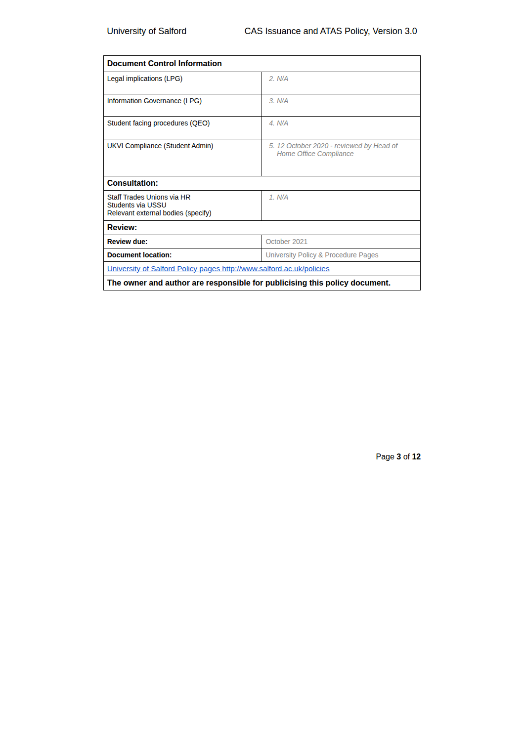University of Salford
CAS Issuance and ATAS Policy, Version 3.0
| Document Control Information |
| --- |
| Legal implications (LPG) | N/A |
| Information Governance (LPG) | N/A |
| Student facing procedures (QEO) | N/A |
| UKVI Compliance (Student Admin) | 12 October 2020 - reviewed by Head of Home Office Compliance |
| Consultation: |
| Staff Trades Unions via HR Students via USSU Relevant external bodies (specify) | N/A |
| Review: |
| Review due: | October 2021 |
| Document location: | University Policy & Procedure Pages |
| University of Salford Policy pages http://www.salford.ac.uk/policies |
| The owner and author are responsible for publicising this policy document. |
Page 3 of 12